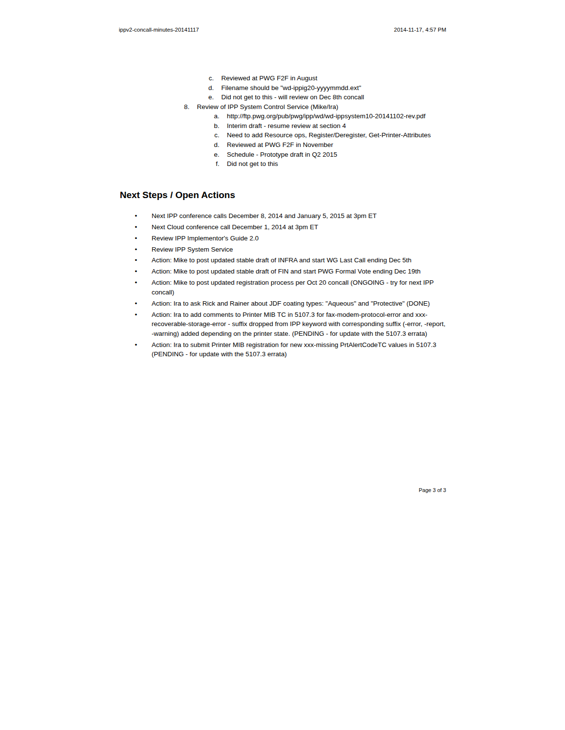ippv2-concall-minutes-20141117
2014-11-17, 4:57 PM
Reviewed at PWG F2F in August
Filename should be "wd-ippig20-yyyymmdd.ext"
Did not get to this - will review on Dec 8th concall
Review of IPP System Control Service (Mike/Ira)
http://ftp.pwg.org/pub/pwg/ipp/wd/wd-ippsystem10-20141102-rev.pdf
Interim draft - resume review at section 4
Need to add Resource ops, Register/Deregister, Get-Printer-Attributes
Reviewed at PWG F2F in November
Schedule - Prototype draft in Q2 2015
Did not get to this
Next Steps / Open Actions
Next IPP conference calls December 8, 2014 and January 5, 2015 at 3pm ET
Next Cloud conference call December 1, 2014 at 3pm ET
Review IPP Implementor's Guide 2.0
Review IPP System Service
Action: Mike to post updated stable draft of INFRA and start WG Last Call ending Dec 5th
Action: Mike to post updated stable draft of FIN and start PWG Formal Vote ending Dec 19th
Action: Mike to post updated registration process per Oct 20 concall (ONGOING - try for next IPP concall)
Action: Ira to ask Rick and Rainer about JDF coating types: "Aqueous" and "Protective" (DONE)
Action: Ira to add comments to Printer MIB TC in 5107.3 for fax-modem-protocol-error and xxx-recoverable-storage-error - suffix dropped from IPP keyword with corresponding suffix (-error, -report, -warning) added depending on the printer state. (PENDING - for update with the 5107.3 errata)
Action: Ira to submit Printer MIB registration for new xxx-missing PrtAlertCodeTC values in 5107.3 (PENDING - for update with the 5107.3 errata)
Page 3 of 3